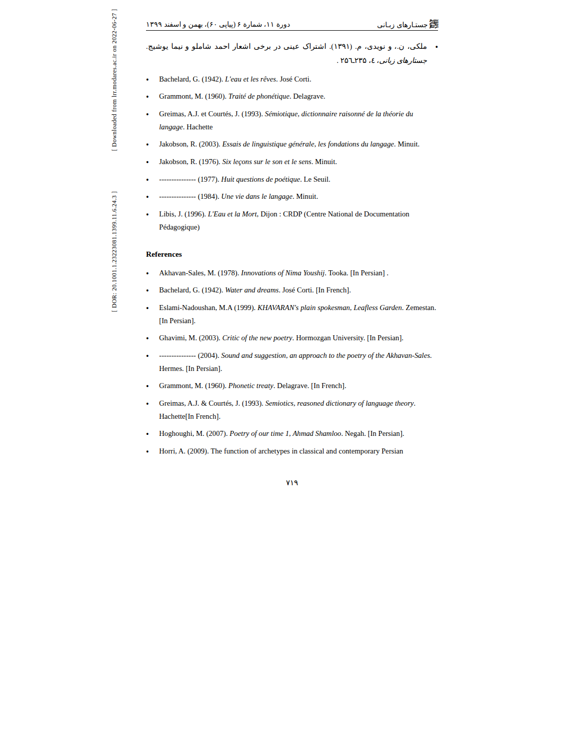[ Downloaded from lrr.modares.ac.ir on 2022-06-27 ]
[ DOR: 20.1001.1.23223081.1399.11.6.24.3 ]
﷽ جستـارهای زبـانی
دورة ۱۱، شمارة ۶ (پیاپی ۶۰)، بهمن و اسفند ۱۳۹۹
ملکی، ن.، و نویدی، م. (۱۳۹۱). اشتراک عینی در برخی اشعار احمد شاملو و نیما یوشیج. جستارهای زبانی، ٤، ۲۳۵ـ۲۵٦ .
Bachelard, G. (1942). L'eau et les rêves. José Corti.
Grammont, M. (1960). Traité de phonétique. Delagrave.
Greimas, A.J. et Courtés, J. (1993). Sémiotique, dictionnaire raisonné de la théorie du langage. Hachette
Jakobson, R. (2003). Essais de linguistique générale, les fondations du langage. Minuit.
Jakobson, R. (1976). Six leçons sur le son et le sens. Minuit.
--------------- (1977). Huit questions de poétique. Le Seuil.
--------------- (1984). Une vie dans le langage. Minuit.
Libis, J. (1996). L'Eau et la Mort, Dijon : CRDP (Centre National de Documentation Pédagogique)
References
Akhavan-Sales, M. (1978). Innovations of Nima Youshij. Tooka. [In Persian] .
Bachelard, G. (1942). Water and dreams. José Corti. [In French].
Eslami-Nadoushan, M.A (1999). KHAVARAN's plain spokesman, Leafless Garden. Zemestan. [In Persian].
Ghavimi, M. (2003). Critic of the new poetry. Hormozgan University. [In Persian].
--------------- (2004). Sound and suggestion, an approach to the poetry of the Akhavan-Sales. Hermes. [In Persian].
Grammont, M. (1960). Phonetic treaty. Delagrave. [In French].
Greimas, A.J. & Courtés, J. (1993). Semiotics, reasoned dictionary of language theory. Hachette[In French].
Hoghoughi, M. (2007). Poetry of our time 1, Ahmad Shamloo. Negah. [In Persian].
Horri, A. (2009). The function of archetypes in classical and contemporary Persian
۷۱۹